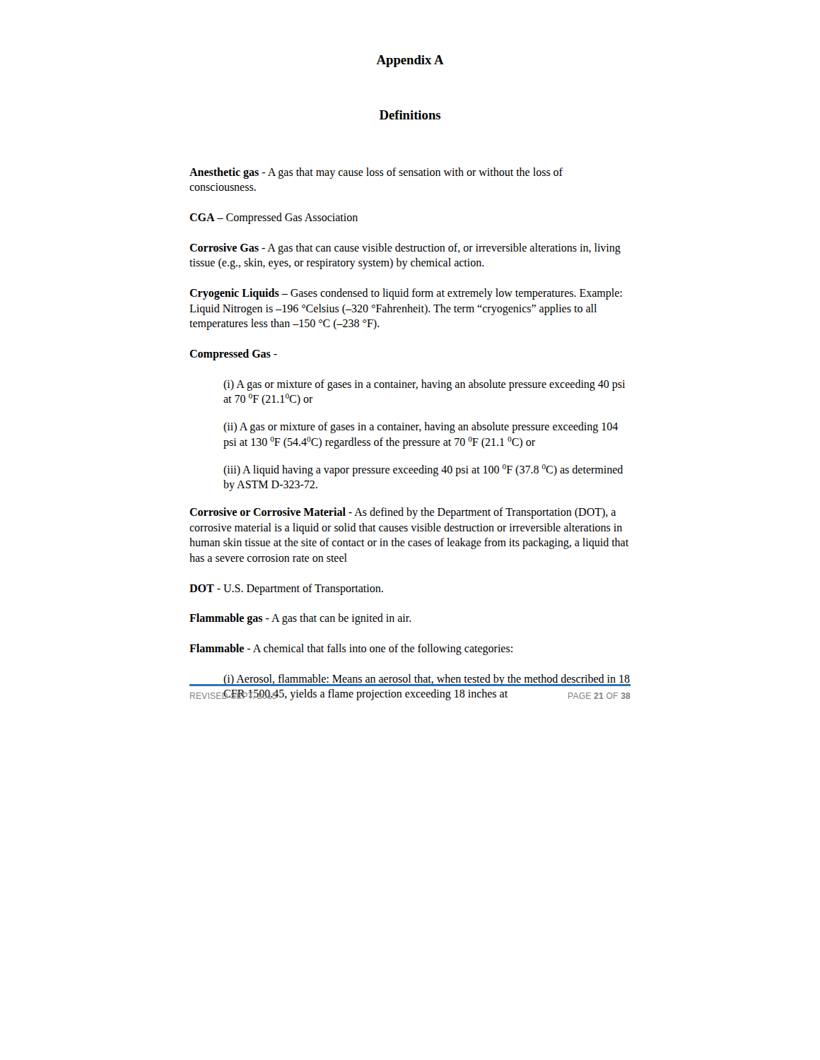Appendix A
Definitions
Anesthetic gas - A gas that may cause loss of sensation with or without the loss of consciousness.
CGA – Compressed Gas Association
Corrosive Gas - A gas that can cause visible destruction of, or irreversible alterations in, living tissue (e.g., skin, eyes, or respiratory system) by chemical action.
Cryogenic Liquids – Gases condensed to liquid form at extremely low temperatures. Example: Liquid Nitrogen is –196 °Celsius (–320 °Fahrenheit). The term “cryogenics” applies to all temperatures less than –150 °C (–238 °F).
Compressed Gas -
(i) A gas or mixture of gases in a container, having an absolute pressure exceeding 40 psi at 70 0F (21.10C) or
(ii) A gas or mixture of gases in a container, having an absolute pressure exceeding 104 psi at 130 0F (54.40C) regardless of the pressure at 70 0F (21.1 0C) or
(iii) A liquid having a vapor pressure exceeding 40 psi at 100 0F (37.8 0C) as determined by ASTM D-323-72.
Corrosive or Corrosive Material - As defined by the Department of Transportation (DOT), a corrosive material is a liquid or solid that causes visible destruction or irreversible alterations in human skin tissue at the site of contact or in the cases of leakage from its packaging, a liquid that has a severe corrosion rate on steel
DOT - U.S. Department of Transportation.
Flammable gas - A gas that can be ignited in air.
Flammable - A chemical that falls into one of the following categories:
(i) Aerosol, flammable: Means an aerosol that, when tested by the method described in 18 CFR 1500.45, yields a flame projection exceeding 18 inches at
REVISED SEPT. 2015
PAGE 21 OF 38